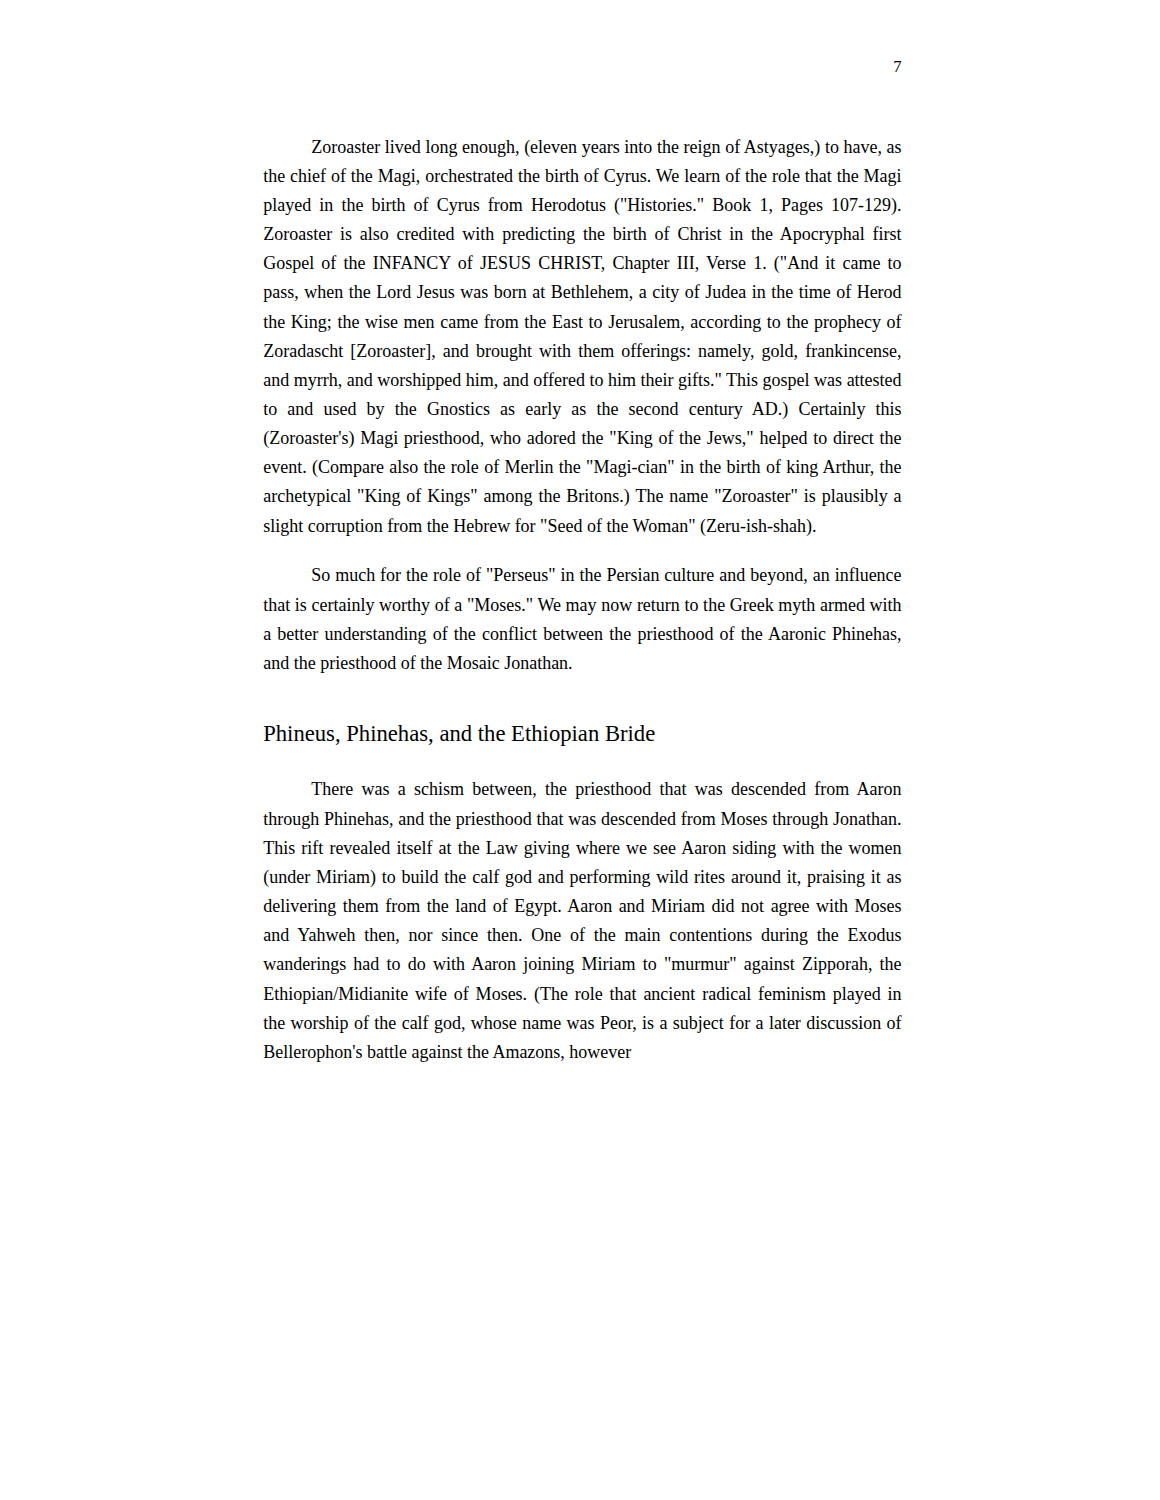7
Zoroaster lived long enough, (eleven years into the reign of Astyages,) to have, as the chief of the Magi, orchestrated the birth of Cyrus. We learn of the role that the Magi played in the birth of Cyrus from Herodotus ("Histories." Book 1, Pages 107-129). Zoroaster is also credited with predicting the birth of Christ in the Apocryphal first Gospel of the INFANCY of JESUS CHRIST, Chapter III, Verse 1. ("And it came to pass, when the Lord Jesus was born at Bethlehem, a city of Judea in the time of Herod the King; the wise men came from the East to Jerusalem, according to the prophecy of Zoradascht [Zoroaster], and brought with them offerings: namely, gold, frankincense, and myrrh, and worshipped him, and offered to him their gifts." This gospel was attested to and used by the Gnostics as early as the second century AD.) Certainly this (Zoroaster's) Magi priesthood, who adored the "King of the Jews," helped to direct the event. (Compare also the role of Merlin the "Magi-cian" in the birth of king Arthur, the archetypical "King of Kings" among the Britons.) The name "Zoroaster" is plausibly a slight corruption from the Hebrew for "Seed of the Woman" (Zeru-ish-shah).
So much for the role of "Perseus" in the Persian culture and beyond, an influence that is certainly worthy of a "Moses." We may now return to the Greek myth armed with a better understanding of the conflict between the priesthood of the Aaronic Phinehas, and the priesthood of the Mosaic Jonathan.
Phineus, Phinehas, and the Ethiopian Bride
There was a schism between, the priesthood that was descended from Aaron through Phinehas, and the priesthood that was descended from Moses through Jonathan. This rift revealed itself at the Law giving where we see Aaron siding with the women (under Miriam) to build the calf god and performing wild rites around it, praising it as delivering them from the land of Egypt. Aaron and Miriam did not agree with Moses and Yahweh then, nor since then. One of the main contentions during the Exodus wanderings had to do with Aaron joining Miriam to "murmur" against Zipporah, the Ethiopian/Midianite wife of Moses. (The role that ancient radical feminism played in the worship of the calf god, whose name was Peor, is a subject for a later discussion of Bellerophon's battle against the Amazons, however